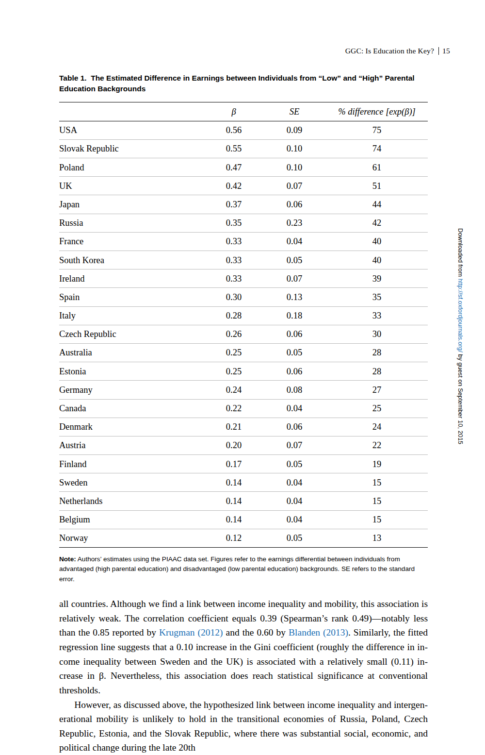GGC: Is Education the Key? 15
Downloaded from http://sf.oxfordjournals.org/ by guest on September 10, 2015
Table 1. The Estimated Difference in Earnings between Individuals from “Low” and “High” Parental Education Backgrounds
| | β | SE | % difference [exp(β)] |
| --- | --- | --- | --- |
| USA | 0.56 | 0.09 | 75 |
| Slovak Republic | 0.55 | 0.10 | 74 |
| Poland | 0.47 | 0.10 | 61 |
| UK | 0.42 | 0.07 | 51 |
| Japan | 0.37 | 0.06 | 44 |
| Russia | 0.35 | 0.23 | 42 |
| France | 0.33 | 0.04 | 40 |
| South Korea | 0.33 | 0.05 | 40 |
| Ireland | 0.33 | 0.07 | 39 |
| Spain | 0.30 | 0.13 | 35 |
| Italy | 0.28 | 0.18 | 33 |
| Czech Republic | 0.26 | 0.06 | 30 |
| Australia | 0.25 | 0.05 | 28 |
| Estonia | 0.25 | 0.06 | 28 |
| Germany | 0.24 | 0.08 | 27 |
| Canada | 0.22 | 0.04 | 25 |
| Denmark | 0.21 | 0.06 | 24 |
| Austria | 0.20 | 0.07 | 22 |
| Finland | 0.17 | 0.05 | 19 |
| Sweden | 0.14 | 0.04 | 15 |
| Netherlands | 0.14 | 0.04 | 15 |
| Belgium | 0.14 | 0.04 | 15 |
| Norway | 0.12 | 0.05 | 13 |
Note: Authors’ estimates using the PIAAC data set. Figures refer to the earnings differential between individuals from advantaged (high parental education) and disadvantaged (low parental education) backgrounds. SE refers to the standard error.
all countries. Although we find a link between income inequality and mobility, this association is relatively weak. The correlation coefficient equals 0.39 (Spearman’s rank 0.49)—notably less than the 0.85 reported by Krugman (2012) and the 0.60 by Blanden (2013). Similarly, the fitted regression line suggests that a 0.10 increase in the Gini coefficient (roughly the difference in income inequality between Sweden and the UK) is associated with a relatively small (0.11) increase in β. Nevertheless, this association does reach statistical significance at conventional thresholds.
However, as discussed above, the hypothesized link between income inequality and intergenerational mobility is unlikely to hold in the transitional economies of Russia, Poland, Czech Republic, Estonia, and the Slovak Republic, where there was substantial social, economic, and political change during the late 20th